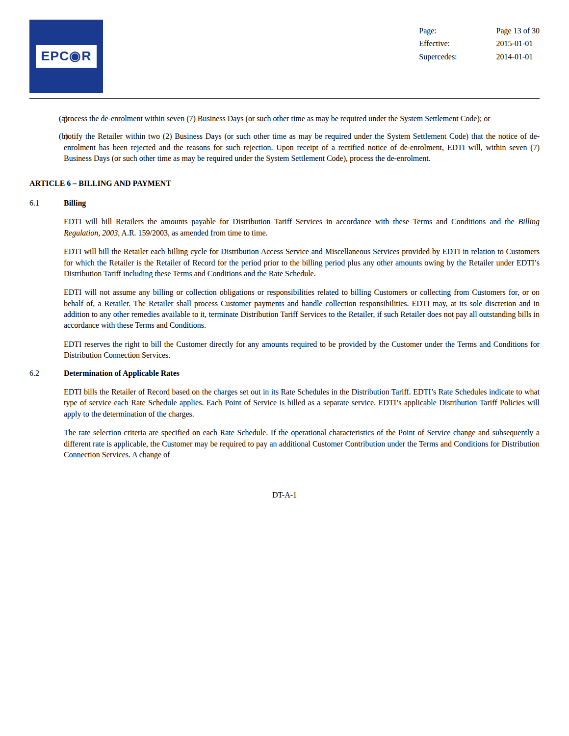EPC◉R
| Page: | Page 13 of 30 |
| Effective: | 2015-01-01 |
| Supercedes: | 2014-01-01 |
(a)
process the de-enrolment within seven (7) Business Days (or such other time as may be required under the System Settlement Code); or
(b)
notify the Retailer within two (2) Business Days (or such other time as may be required under the System Settlement Code) that the notice of de-enrolment has been rejected and the reasons for such rejection. Upon receipt of a rectified notice of de-enrolment, EDTI will, within seven (7) Business Days (or such other time as may be required under the System Settlement Code), process the de-enrolment.
ARTICLE 6 – BILLING AND PAYMENT
6.1
Billing
EDTI will bill Retailers the amounts payable for Distribution Tariff Services in accordance with these Terms and Conditions and the Billing Regulation, 2003, A.R. 159/2003, as amended from time to time.
EDTI will bill the Retailer each billing cycle for Distribution Access Service and Miscellaneous Services provided by EDTI in relation to Customers for which the Retailer is the Retailer of Record for the period prior to the billing period plus any other amounts owing by the Retailer under EDTI’s Distribution Tariff including these Terms and Conditions and the Rate Schedule.
EDTI will not assume any billing or collection obligations or responsibilities related to billing Customers or collecting from Customers for, or on behalf of, a Retailer. The Retailer shall process Customer payments and handle collection responsibilities. EDTI may, at its sole discretion and in addition to any other remedies available to it, terminate Distribution Tariff Services to the Retailer, if such Retailer does not pay all outstanding bills in accordance with these Terms and Conditions.
EDTI reserves the right to bill the Customer directly for any amounts required to be provided by the Customer under the Terms and Conditions for Distribution Connection Services.
6.2
Determination of Applicable Rates
EDTI bills the Retailer of Record based on the charges set out in its Rate Schedules in the Distribution Tariff. EDTI’s Rate Schedules indicate to what type of service each Rate Schedule applies. Each Point of Service is billed as a separate service. EDTI’s applicable Distribution Tariff Policies will apply to the determination of the charges.
The rate selection criteria are specified on each Rate Schedule. If the operational characteristics of the Point of Service change and subsequently a different rate is applicable, the Customer may be required to pay an additional Customer Contribution under the Terms and Conditions for Distribution Connection Services. A change of
DT-A-1